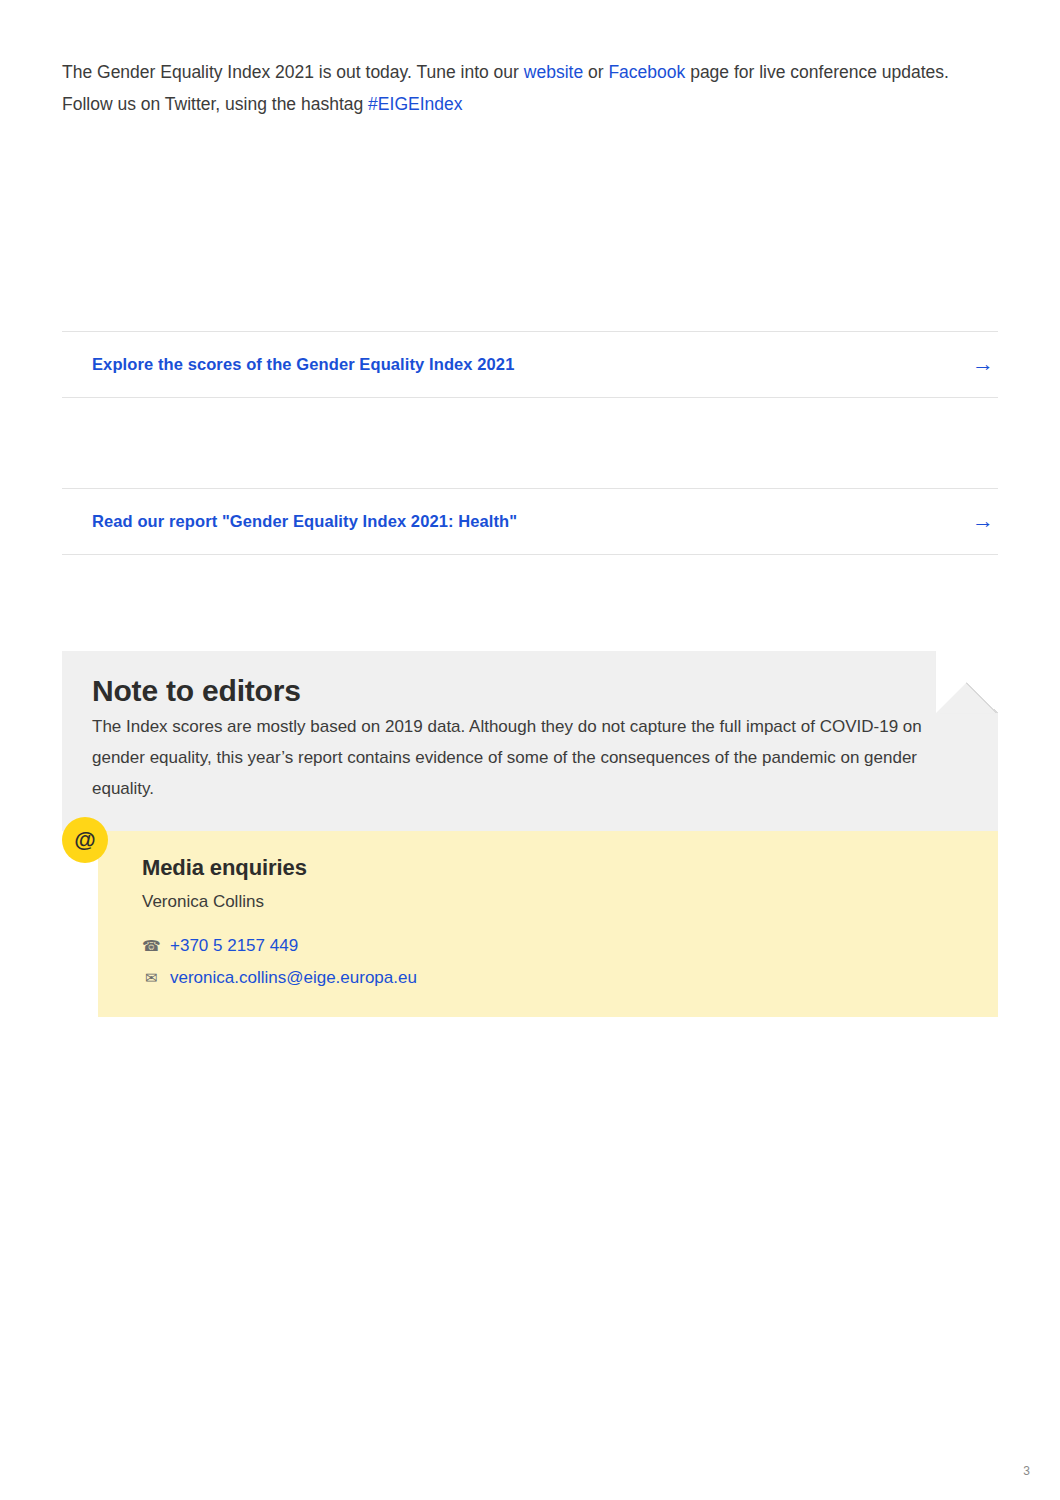The Gender Equality Index 2021 is out today. Tune into our website or Facebook page for live conference updates. Follow us on Twitter, using the hashtag #EIGEIndex
Explore the scores of the Gender Equality Index 2021 →
Read our report "Gender Equality Index 2021: Health" →
Note to editors
The Index scores are mostly based on 2019 data. Although they do not capture the full impact of COVID-19 on gender equality, this year’s report contains evidence of some of the consequences of the pandemic on gender equality.
@
Media enquiries
Veronica Collins
☎+370 5 2157 449
✉veronica.collins@eige.europa.eu
3